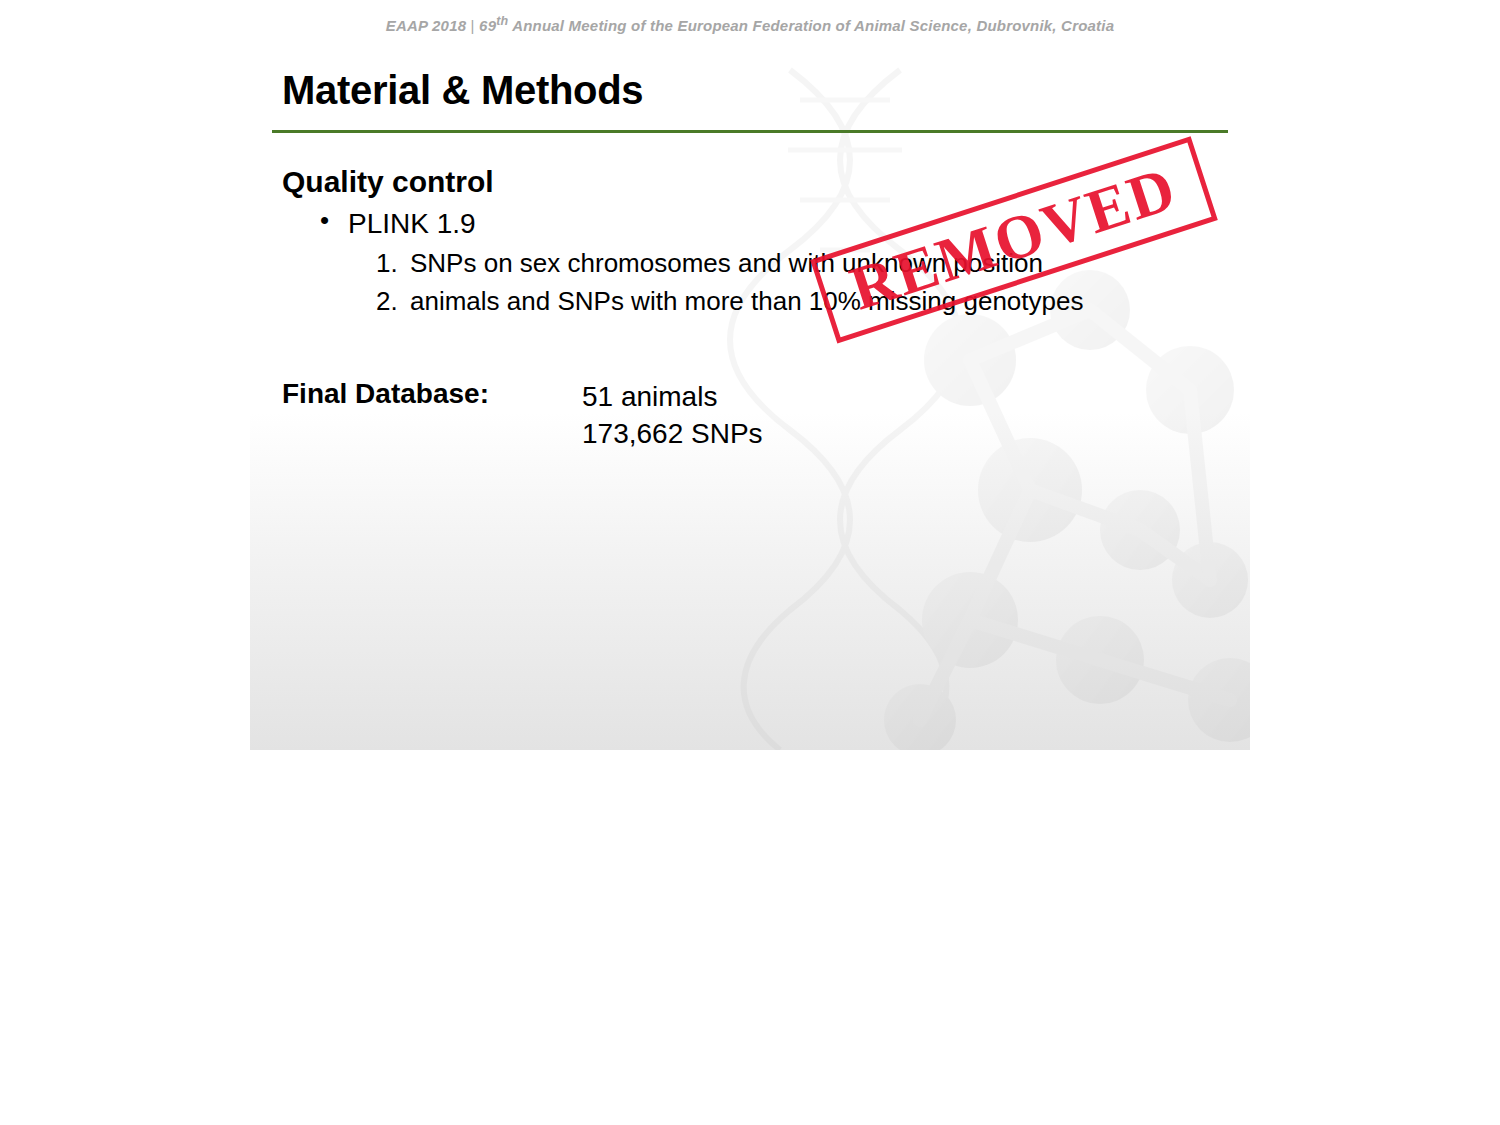EAAP 2018 | 69th Annual Meeting of the European Federation of Animal Science, Dubrovnik, Croatia
Material & Methods
Quality control
PLINK 1.9
SNPs on sex chromosomes and with unknown position
animals and SNPs with more than 10% missing genotypes
Final Database:
51 animals
173,662 SNPs
REMOVED